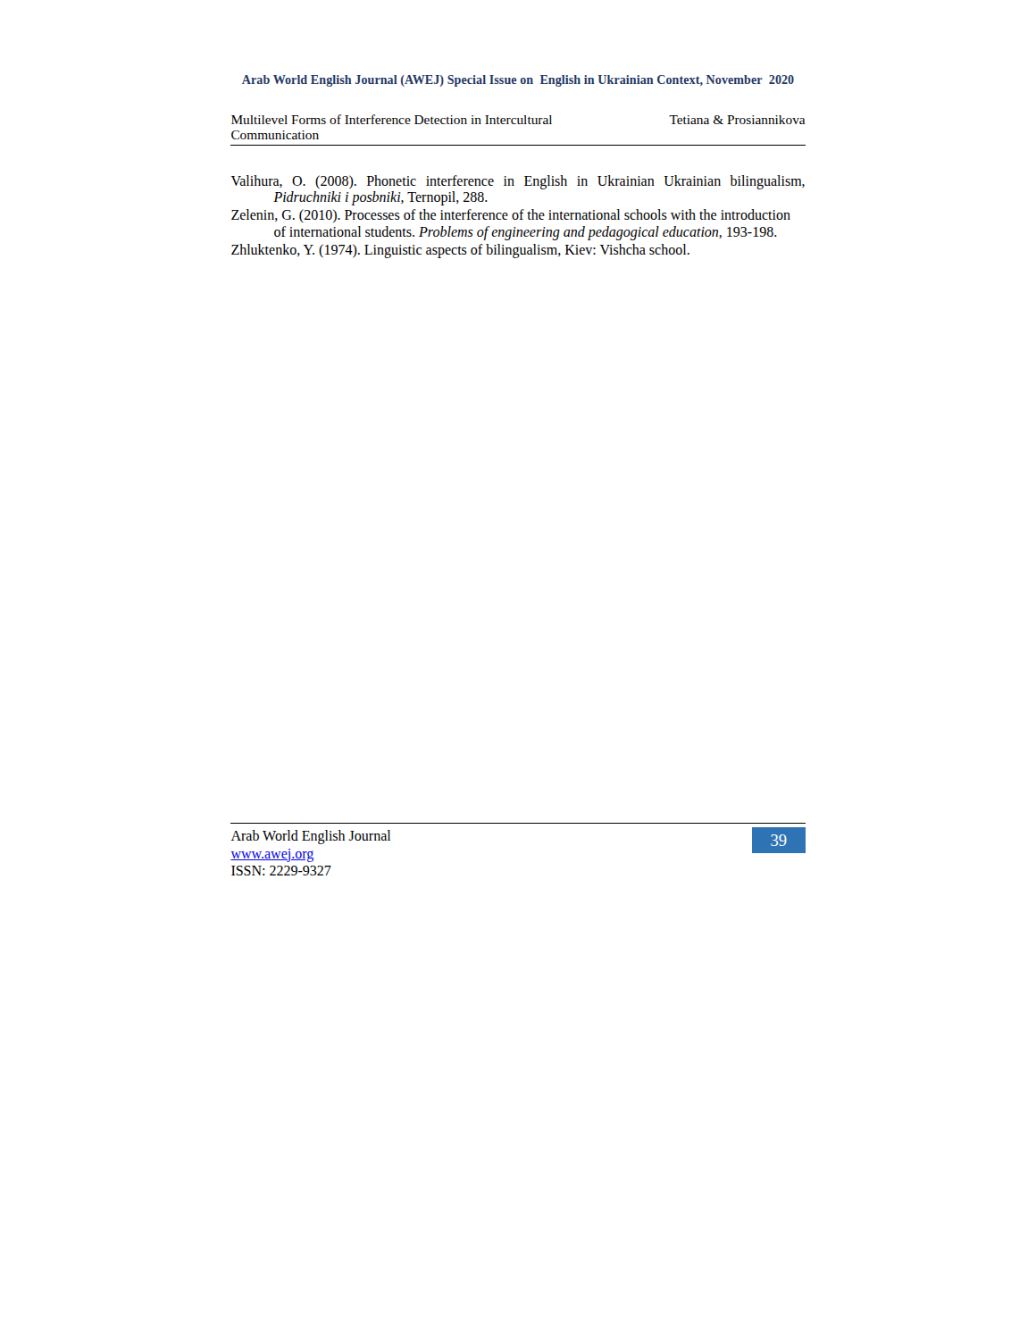Arab World English Journal (AWEJ) Special Issue on English in Ukrainian Context, November 2020
Multilevel Forms of Interference Detection in Intercultural Communication
Tetiana & Prosiannikova
Valihura, O. (2008). Phonetic interference in English in Ukrainian Ukrainian bilingualism, Pidruchniki i posbniki, Ternopil, 288.
Zelenin, G. (2010). Processes of the interference of the international schools with the introduction of international students. Problems of engineering and pedagogical education, 193-198.
Zhluktenko, Y. (1974). Linguistic aspects of bilingualism, Kiev: Vishcha school.
39
Arab World English Journal
www.awej.org
ISSN: 2229-9327